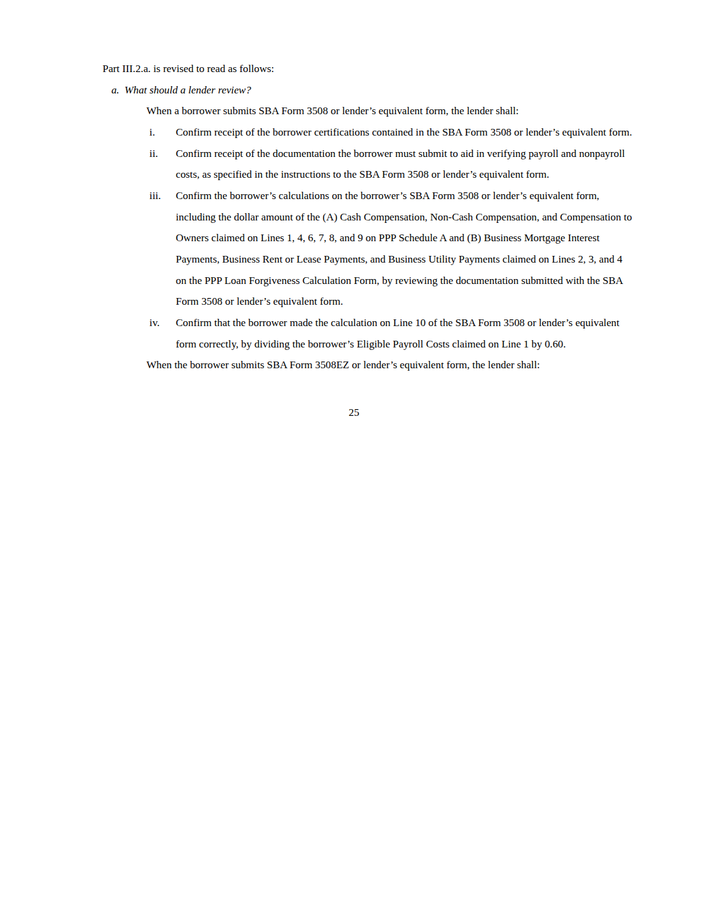Part III.2.a. is revised to read as follows:
a. What should a lender review?
When a borrower submits SBA Form 3508 or lender’s equivalent form, the lender shall:
i. Confirm receipt of the borrower certifications contained in the SBA Form 3508 or lender’s equivalent form.
ii. Confirm receipt of the documentation the borrower must submit to aid in verifying payroll and nonpayroll costs, as specified in the instructions to the SBA Form 3508 or lender’s equivalent form.
iii. Confirm the borrower’s calculations on the borrower’s SBA Form 3508 or lender’s equivalent form, including the dollar amount of the (A) Cash Compensation, Non-Cash Compensation, and Compensation to Owners claimed on Lines 1, 4, 6, 7, 8, and 9 on PPP Schedule A and (B) Business Mortgage Interest Payments, Business Rent or Lease Payments, and Business Utility Payments claimed on Lines 2, 3, and 4 on the PPP Loan Forgiveness Calculation Form, by reviewing the documentation submitted with the SBA Form 3508 or lender’s equivalent form.
iv. Confirm that the borrower made the calculation on Line 10 of the SBA Form 3508 or lender’s equivalent form correctly, by dividing the borrower’s Eligible Payroll Costs claimed on Line 1 by 0.60.
When the borrower submits SBA Form 3508EZ or lender’s equivalent form, the lender shall:
25